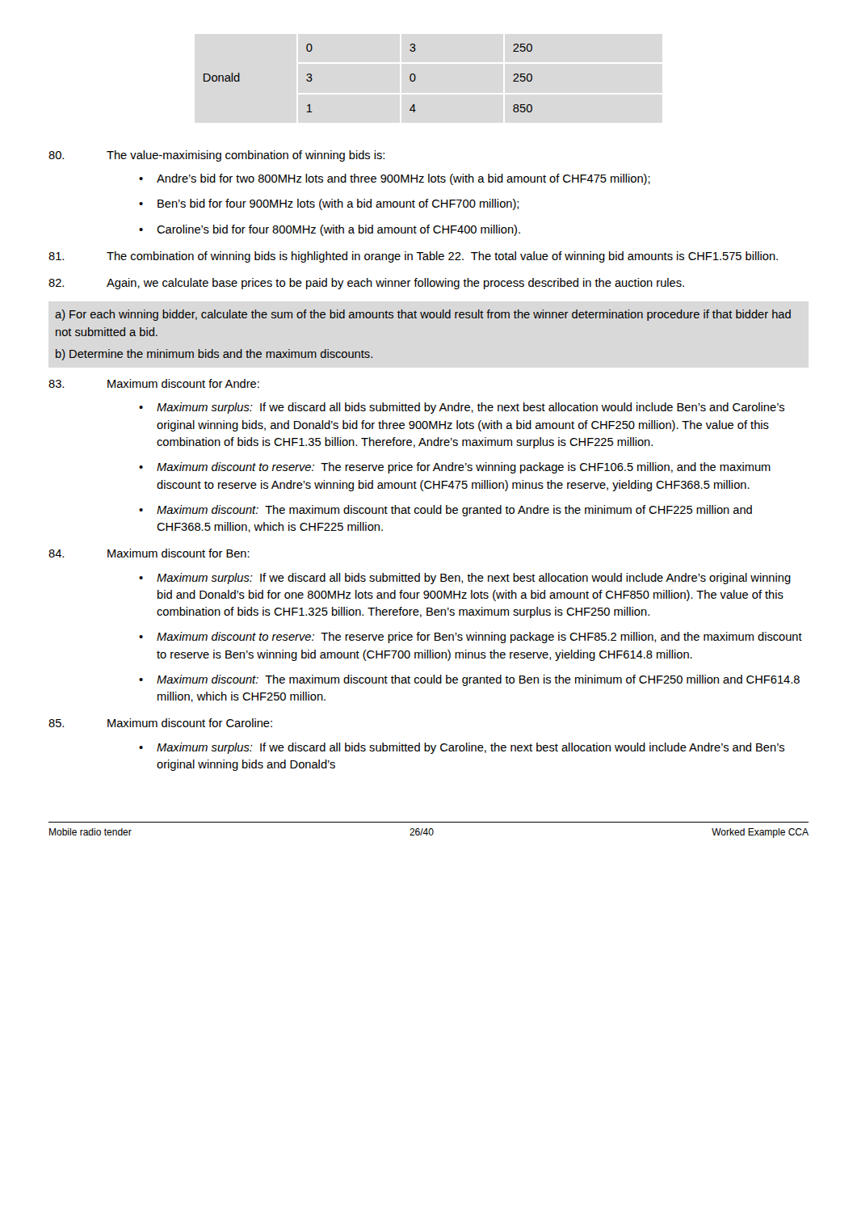| Donald | 0 | 3 | 250 |
| 3 | 0 | 250 |
| 1 | 4 | 850 |
80. The value-maximising combination of winning bids is:
Andre’s bid for two 800MHz lots and three 900MHz lots (with a bid amount of CHF475 million);
Ben’s bid for four 900MHz lots (with a bid amount of CHF700 million);
Caroline’s bid for four 800MHz (with a bid amount of CHF400 million).
81. The combination of winning bids is highlighted in orange in Table 22. The total value of winning bid amounts is CHF1.575 billion.
82. Again, we calculate base prices to be paid by each winner following the process described in the auction rules.
a) For each winning bidder, calculate the sum of the bid amounts that would result from the winner determination procedure if that bidder had not submitted a bid.
b) Determine the minimum bids and the maximum discounts.
83. Maximum discount for Andre:
Maximum surplus: If we discard all bids submitted by Andre, the next best allocation would include Ben’s and Caroline’s original winning bids, and Donald’s bid for three 900MHz lots (with a bid amount of CHF250 million). The value of this combination of bids is CHF1.35 billion. Therefore, Andre’s maximum surplus is CHF225 million.
Maximum discount to reserve: The reserve price for Andre’s winning package is CHF106.5 million, and the maximum discount to reserve is Andre’s winning bid amount (CHF475 million) minus the reserve, yielding CHF368.5 million.
Maximum discount: The maximum discount that could be granted to Andre is the minimum of CHF225 million and CHF368.5 million, which is CHF225 million.
84. Maximum discount for Ben:
Maximum surplus: If we discard all bids submitted by Ben, the next best allocation would include Andre’s original winning bid and Donald’s bid for one 800MHz lots and four 900MHz lots (with a bid amount of CHF850 million). The value of this combination of bids is CHF1.325 billion. Therefore, Ben’s maximum surplus is CHF250 million.
Maximum discount to reserve: The reserve price for Ben’s winning package is CHF85.2 million, and the maximum discount to reserve is Ben’s winning bid amount (CHF700 million) minus the reserve, yielding CHF614.8 million.
Maximum discount: The maximum discount that could be granted to Ben is the minimum of CHF250 million and CHF614.8 million, which is CHF250 million.
85. Maximum discount for Caroline:
Maximum surplus: If we discard all bids submitted by Caroline, the next best allocation would include Andre’s and Ben’s original winning bids and Donald’s
Mobile radio tender 26/40 Worked Example CCA